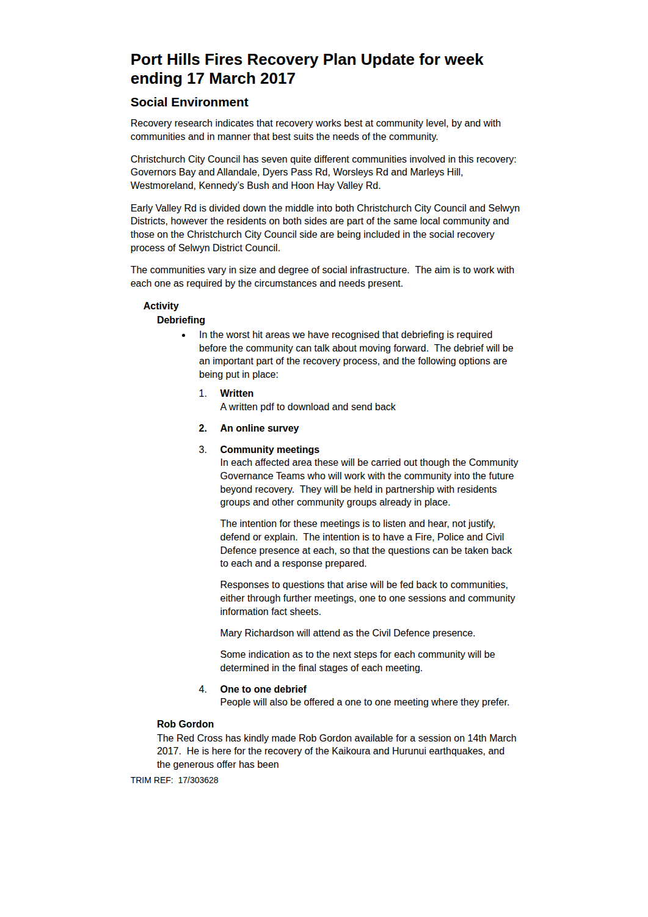Port Hills Fires Recovery Plan Update for week ending 17 March 2017
Social Environment
Recovery research indicates that recovery works best at community level, by and with communities and in manner that best suits the needs of the community.
Christchurch City Council has seven quite different communities involved in this recovery: Governors Bay and Allandale, Dyers Pass Rd, Worsleys Rd and Marleys Hill, Westmoreland, Kennedy’s Bush and Hoon Hay Valley Rd.
Early Valley Rd is divided down the middle into both Christchurch City Council and Selwyn Districts, however the residents on both sides are part of the same local community and those on the Christchurch City Council side are being included in the social recovery process of Selwyn District Council.
The communities vary in size and degree of social infrastructure. The aim is to work with each one as required by the circumstances and needs present.
Activity
Debriefing
In the worst hit areas we have recognised that debriefing is required before the community can talk about moving forward. The debrief will be an important part of the recovery process, and the following options are being put in place:
Written
A written pdf to download and send back
An online survey
Community meetings
In each affected area these will be carried out though the Community Governance Teams who will work with the community into the future beyond recovery. They will be held in partnership with residents groups and other community groups already in place.
The intention for these meetings is to listen and hear, not justify, defend or explain. The intention is to have a Fire, Police and Civil Defence presence at each, so that the questions can be taken back to each and a response prepared.
Responses to questions that arise will be fed back to communities, either through further meetings, one to one sessions and community information fact sheets.
Mary Richardson will attend as the Civil Defence presence.
Some indication as to the next steps for each community will be determined in the final stages of each meeting.
One to one debrief
People will also be offered a one to one meeting where they prefer.
Rob Gordon
The Red Cross has kindly made Rob Gordon available for a session on 14th March 2017. He is here for the recovery of the Kaikoura and Hurunui earthquakes, and the generous offer has been
TRIM REF: 17/303628